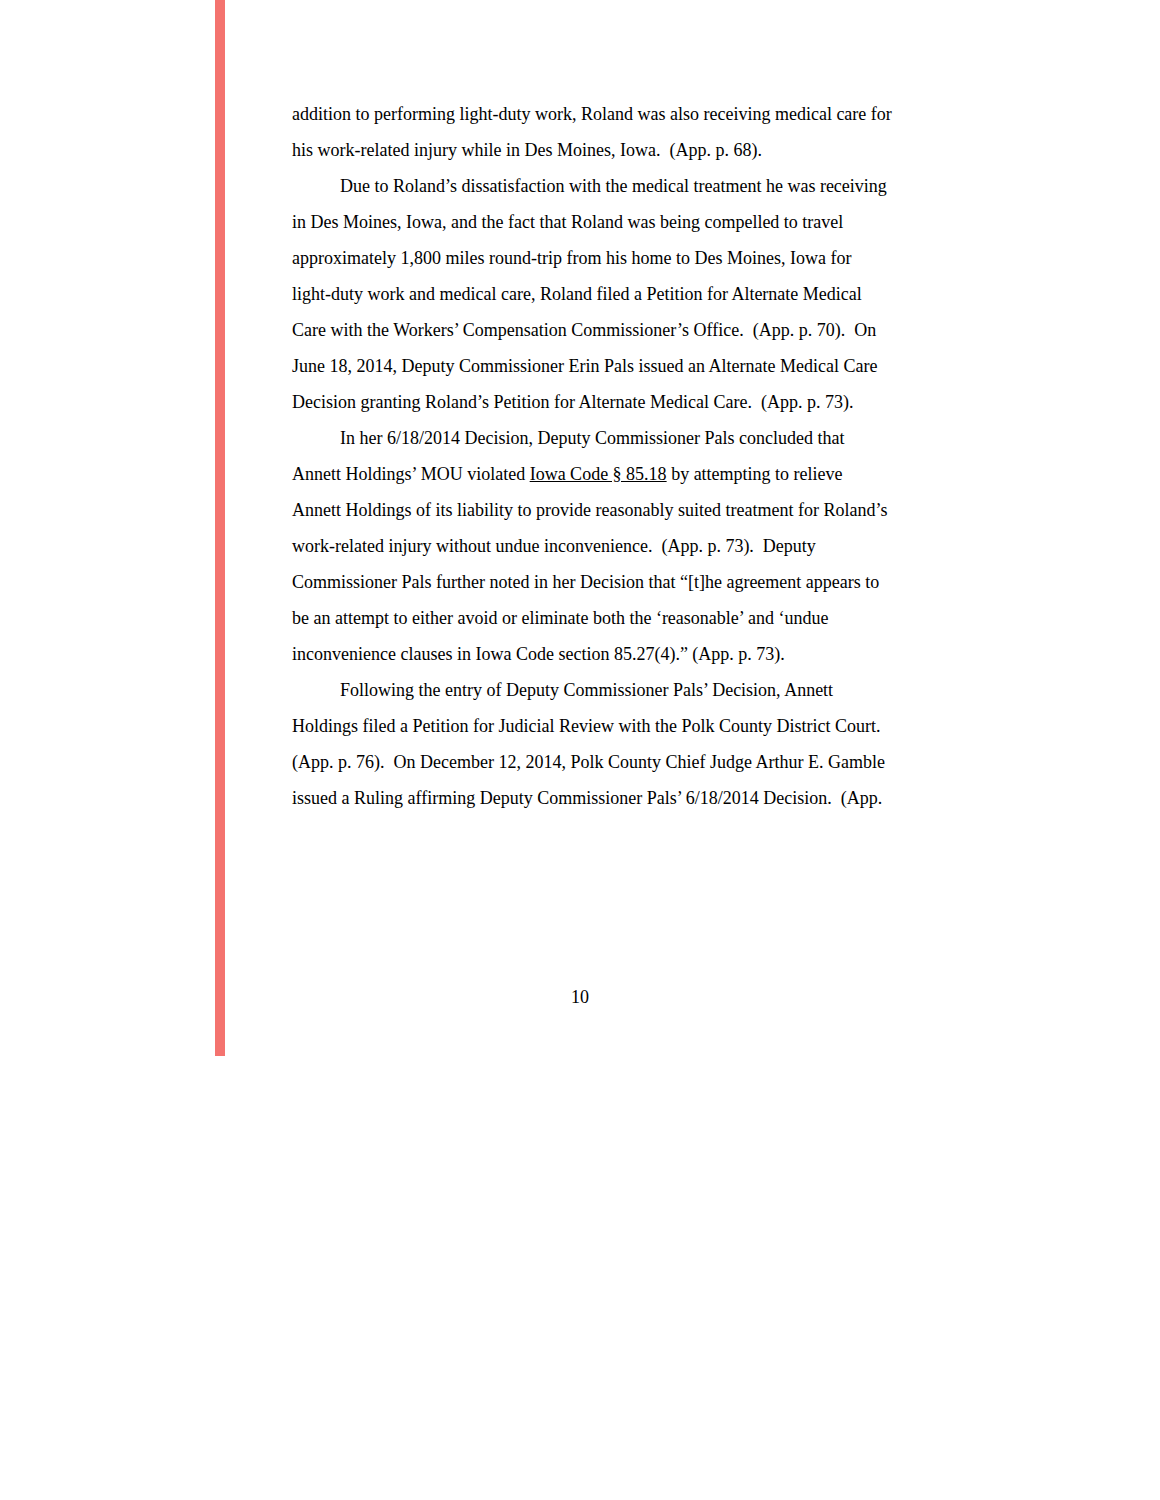addition to performing light-duty work, Roland was also receiving medical care for his work-related injury while in Des Moines, Iowa. (App. p. 68).
Due to Roland’s dissatisfaction with the medical treatment he was receiving in Des Moines, Iowa, and the fact that Roland was being compelled to travel approximately 1,800 miles round-trip from his home to Des Moines, Iowa for light-duty work and medical care, Roland filed a Petition for Alternate Medical Care with the Workers’ Compensation Commissioner’s Office. (App. p. 70). On June 18, 2014, Deputy Commissioner Erin Pals issued an Alternate Medical Care Decision granting Roland’s Petition for Alternate Medical Care. (App. p. 73).
In her 6/18/2014 Decision, Deputy Commissioner Pals concluded that Annett Holdings’ MOU violated Iowa Code § 85.18 by attempting to relieve Annett Holdings of its liability to provide reasonably suited treatment for Roland’s work-related injury without undue inconvenience. (App. p. 73). Deputy Commissioner Pals further noted in her Decision that “[t]he agreement appears to be an attempt to either avoid or eliminate both the ‘reasonable’ and ‘undue inconvenience clauses in Iowa Code section 85.27(4).” (App. p. 73).
Following the entry of Deputy Commissioner Pals’ Decision, Annett Holdings filed a Petition for Judicial Review with the Polk County District Court. (App. p. 76). On December 12, 2014, Polk County Chief Judge Arthur E. Gamble issued a Ruling affirming Deputy Commissioner Pals’ 6/18/2014 Decision. (App.
10